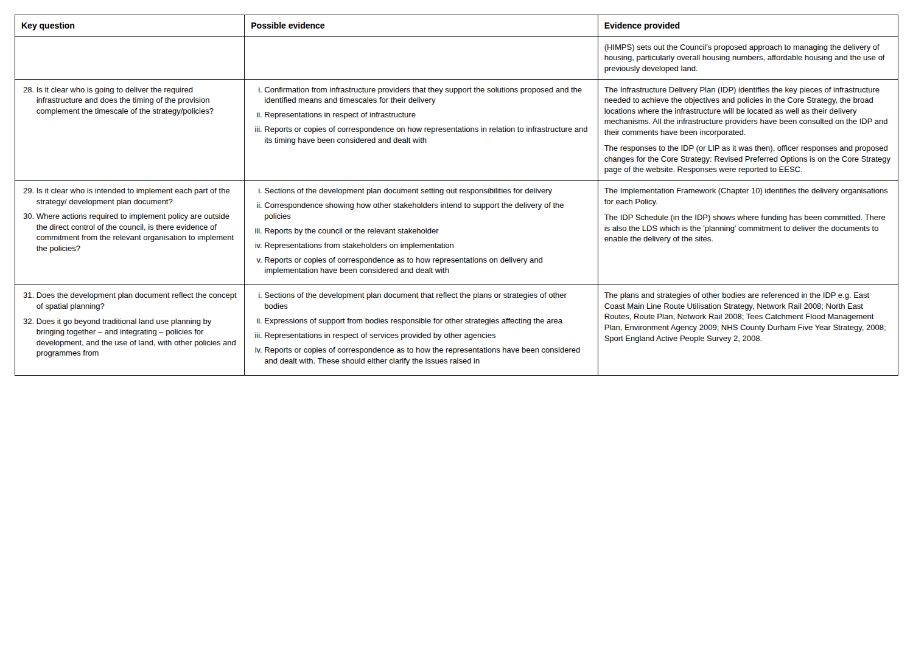| Key question | Possible evidence | Evidence provided |
| --- | --- | --- |
| | | (HIMPS) sets out the Council's proposed approach to managing the delivery of housing, particularly overall housing numbers, affordable housing and the use of previously developed land. |
| Is it clear who is going to deliver the required infrastructure and does the timing of the provision complement the timescale of the strategy/policies? | Confirmation from infrastructure providers that they support the solutions proposed and the identified means and timescales for their delivery Representations in respect of infrastructure Reports or copies of correspondence on how representations in relation to infrastructure and its timing have been considered and dealt with | The Infrastructure Delivery Plan (IDP) identifies the key pieces of infrastructure needed to achieve the objectives and policies in the Core Strategy, the broad locations where the infrastructure will be located as well as their delivery mechanisms. All the infrastructure providers have been consulted on the IDP and their comments have been incorporated. The responses to the IDP (or LIP as it was then), officer responses and proposed changes for the Core Strategy: Revised Preferred Options is on the Core Strategy page of the website. Responses were reported to EESC. |
| Is it clear who is intended to implement each part of the strategy/ development plan document? Where actions required to implement policy are outside the direct control of the council, is there evidence of commitment from the relevant organisation to implement the policies? | Sections of the development plan document setting out responsibilities for delivery Correspondence showing how other stakeholders intend to support the delivery of the policies Reports by the council or the relevant stakeholder Representations from stakeholders on implementation Reports or copies of correspondence as to how representations on delivery and implementation have been considered and dealt with | The Implementation Framework (Chapter 10) identifies the delivery organisations for each Policy. The IDP Schedule (in the IDP) shows where funding has been committed. There is also the LDS which is the 'planning' commitment to deliver the documents to enable the delivery of the sites. |
| Does the development plan document reflect the concept of spatial planning? Does it go beyond traditional land use planning by bringing together – and integrating – policies for development, and the use of land, with other policies and programmes from | Sections of the development plan document that reflect the plans or strategies of other bodies Expressions of support from bodies responsible for other strategies affecting the area Representations in respect of services provided by other agencies Reports or copies of correspondence as to how the representations have been considered and dealt with. These should either clarify the issues raised in | The plans and strategies of other bodies are referenced in the IDP e.g. East Coast Main Line Route Utilisation Strategy, Network Rail 2008; North East Routes, Route Plan, Network Rail 2008; Tees Catchment Flood Management Plan, Environment Agency 2009; NHS County Durham Five Year Strategy, 2008; Sport England Active People Survey 2, 2008. |